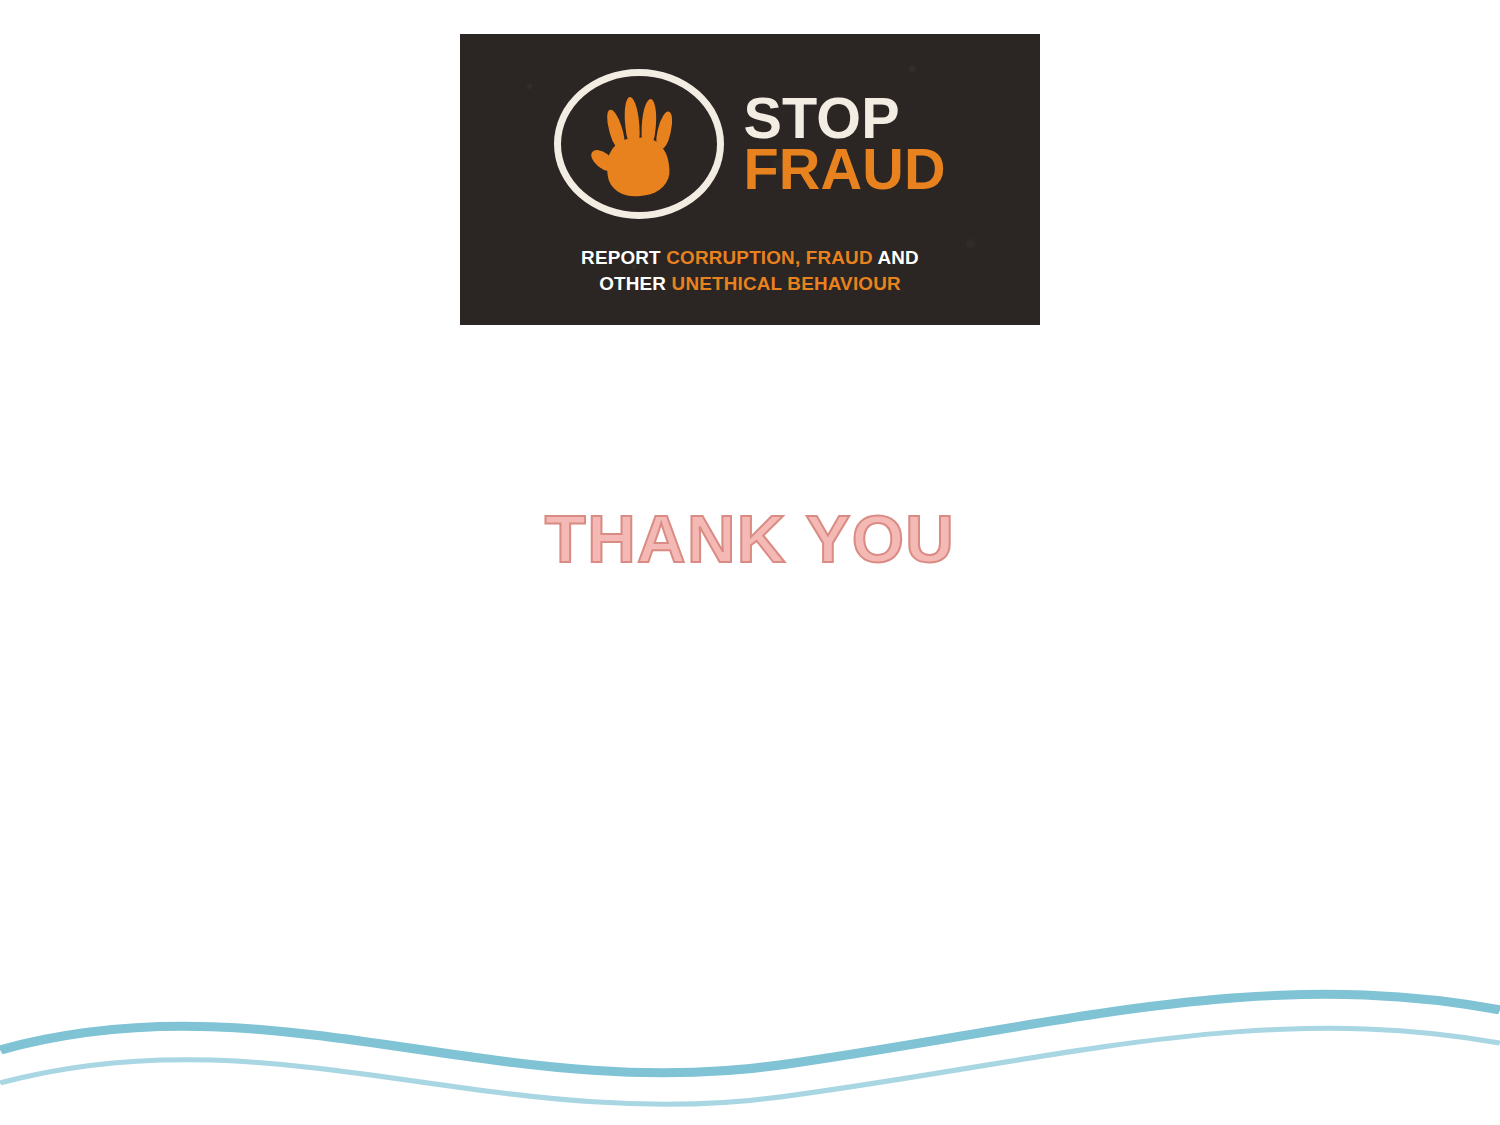Stop Fraud
Report corruption, fraud and
other unethical behaviour
Thank You